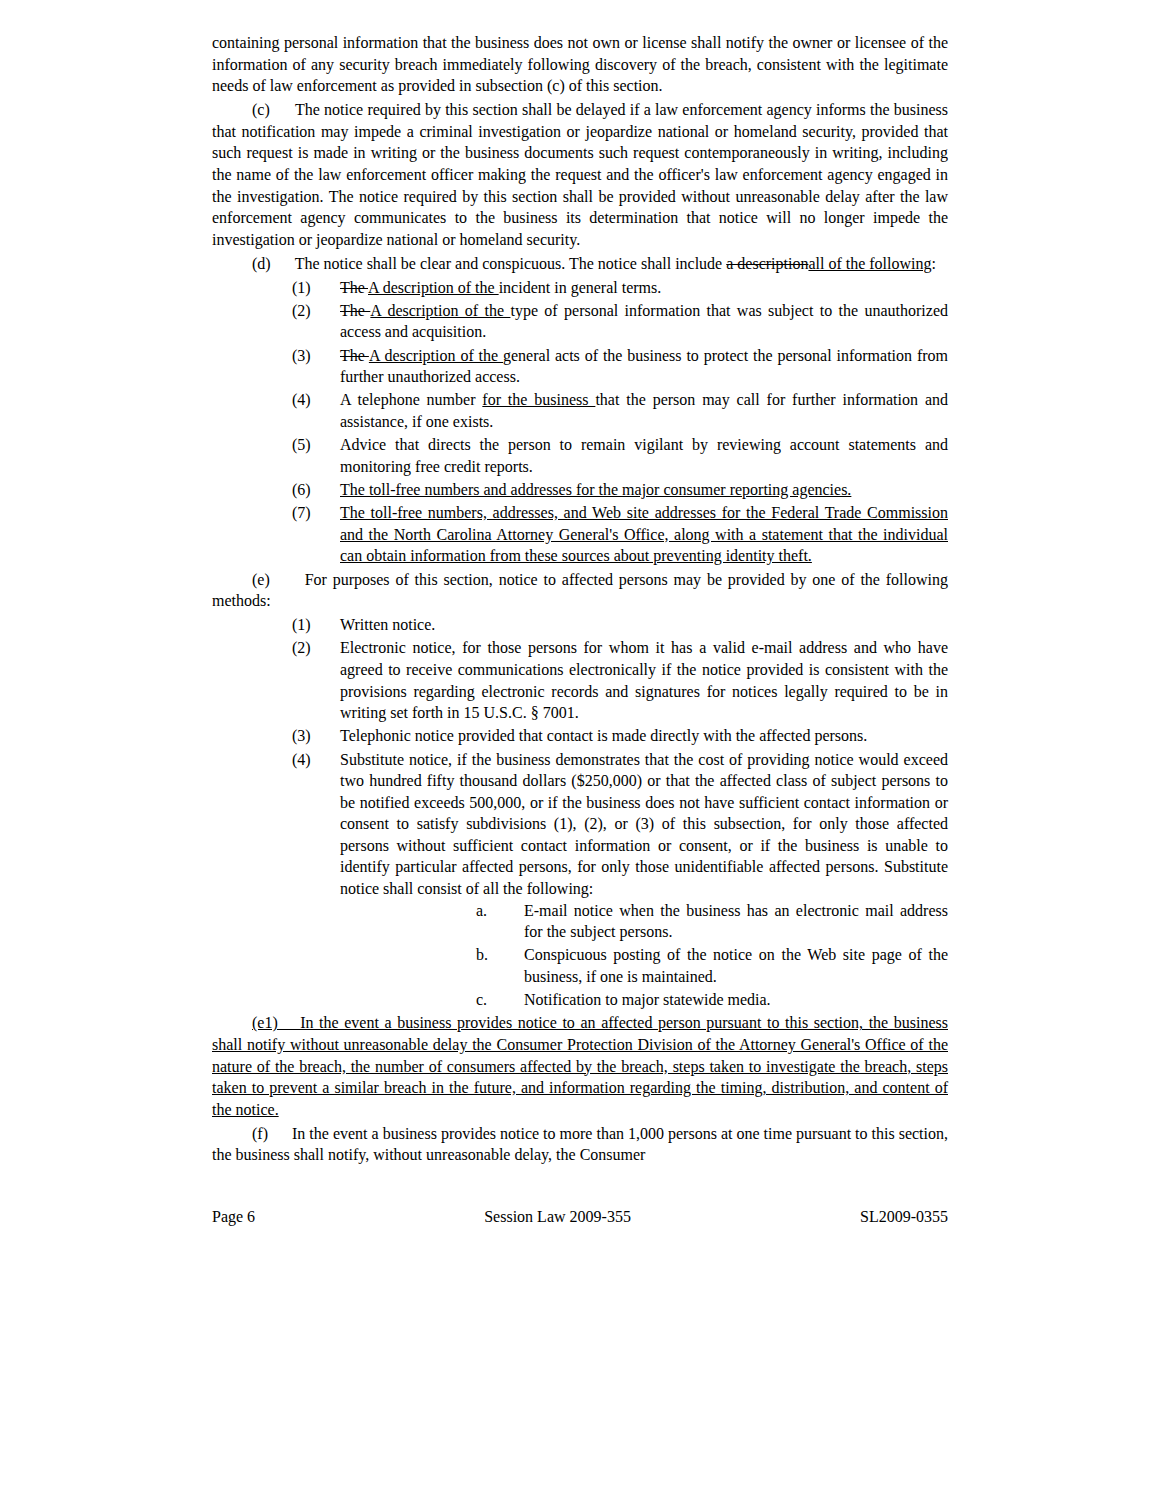containing personal information that the business does not own or license shall notify the owner or licensee of the information of any security breach immediately following discovery of the breach, consistent with the legitimate needs of law enforcement as provided in subsection (c) of this section.
(c) The notice required by this section shall be delayed if a law enforcement agency informs the business that notification may impede a criminal investigation or jeopardize national or homeland security, provided that such request is made in writing or the business documents such request contemporaneously in writing, including the name of the law enforcement officer making the request and the officer's law enforcement agency engaged in the investigation. The notice required by this section shall be provided without unreasonable delay after the law enforcement agency communicates to the business its determination that notice will no longer impede the investigation or jeopardize national or homeland security.
(d) The notice shall be clear and conspicuous. The notice shall include a descriptionall of the following:
(1) The A description of the incident in general terms.
(2) The A description of the type of personal information that was subject to the unauthorized access and acquisition.
(3) The A description of the general acts of the business to protect the personal information from further unauthorized access.
(4) A telephone number for the business that the person may call for further information and assistance, if one exists.
(5) Advice that directs the person to remain vigilant by reviewing account statements and monitoring free credit reports.
(6) The toll-free numbers and addresses for the major consumer reporting agencies.
(7) The toll-free numbers, addresses, and Web site addresses for the Federal Trade Commission and the North Carolina Attorney General's Office, along with a statement that the individual can obtain information from these sources about preventing identity theft.
(e) For purposes of this section, notice to affected persons may be provided by one of the following methods:
(1) Written notice.
(2) Electronic notice, for those persons for whom it has a valid e-mail address and who have agreed to receive communications electronically if the notice provided is consistent with the provisions regarding electronic records and signatures for notices legally required to be in writing set forth in 15 U.S.C. § 7001.
(3) Telephonic notice provided that contact is made directly with the affected persons.
(4) Substitute notice, if the business demonstrates that the cost of providing notice would exceed two hundred fifty thousand dollars ($250,000) or that the affected class of subject persons to be notified exceeds 500,000, or if the business does not have sufficient contact information or consent to satisfy subdivisions (1), (2), or (3) of this subsection, for only those affected persons without sufficient contact information or consent, or if the business is unable to identify particular affected persons, for only those unidentifiable affected persons. Substitute notice shall consist of all the following:
a. E-mail notice when the business has an electronic mail address for the subject persons.
b. Conspicuous posting of the notice on the Web site page of the business, if one is maintained.
c. Notification to major statewide media.
(e1) In the event a business provides notice to an affected person pursuant to this section, the business shall notify without unreasonable delay the Consumer Protection Division of the Attorney General's Office of the nature of the breach, the number of consumers affected by the breach, steps taken to investigate the breach, steps taken to prevent a similar breach in the future, and information regarding the timing, distribution, and content of the notice.
(f) In the event a business provides notice to more than 1,000 persons at one time pursuant to this section, the business shall notify, without unreasonable delay, the Consumer
Page 6 Session Law 2009-355 SL2009-0355